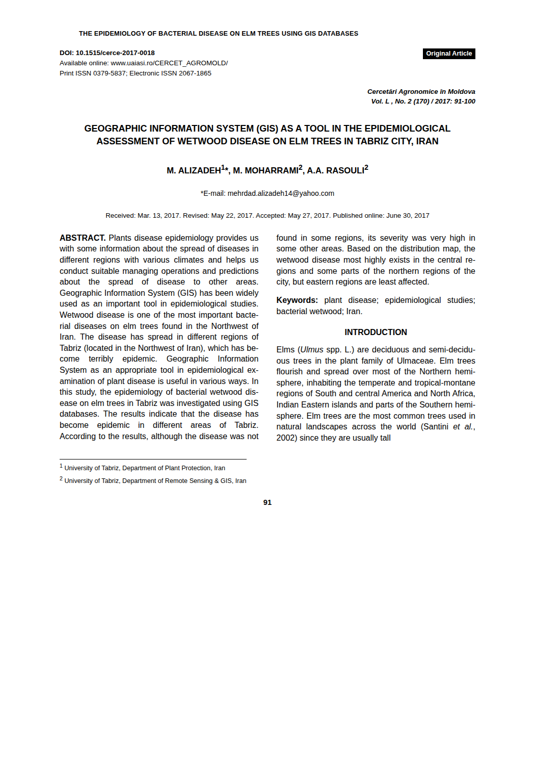THE EPIDEMIOLOGY OF BACTERIAL DISEASE ON ELM TREES USING GIS DATABASES
DOI: 10.1515/cerce-2017-0018
Available online: www.uaiasi.ro/CERCET_AGROMOLD/
Print ISSN 0379-5837; Electronic ISSN 2067-1865
Original Article
Cercetări Agronomice în Moldova
Vol. L , No. 2 (170) / 2017: 91-100
Geographic Information System (GIS) as a Tool in the Epidemiological Assessment of Wetwood Disease on Elm Trees in Tabriz City, Iran
M. ALIZADEH1*, M. MOHARRAMI2, A.A. RASOULI2
*E-mail: mehrdad.alizadeh14@yahoo.com
Received: Mar. 13, 2017. Revised: May 22, 2017. Accepted: May 27, 2017. Published online: June 30, 2017
ABSTRACT. Plants disease epidemiology provides us with some information about the spread of diseases in different regions with various climates and helps us conduct suitable managing operations and predictions about the spread of disease to other areas. Geographic Information System (GIS) has been widely used as an important tool in epidemiological studies. Wetwood disease is one of the most important bacterial diseases on elm trees found in the Northwest of Iran. The disease has spread in different regions of Tabriz (located in the Northwest of Iran), which has become terribly epidemic. Geographic Information System as an appropriate tool in epidemiological examination of plant disease is useful in various ways. In this study, the epidemiology of bacterial wetwood disease on elm trees in Tabriz was investigated using GIS databases. The results indicate that the disease has become epidemic in different areas of Tabriz. According to the results, although the disease was not found in some regions, its severity was very high in some other areas. Based on the distribution map, the wetwood disease most highly exists in the central regions and some parts of the northern regions of the city, but eastern regions are least affected.
Keywords: plant disease; epidemiological studies; bacterial wetwood; Iran.
Introduction
Elms (Ulmus spp. L.) are deciduous and semi-deciduous trees in the plant family of Ulmaceae. Elm trees flourish and spread over most of the Northern hemisphere, inhabiting the temperate and tropical-montane regions of South and central America and North Africa, Indian Eastern islands and parts of the Southern hemisphere. Elm trees are the most common trees used in natural landscapes across the world (Santini et al., 2002) since they are usually tall
1 University of Tabriz, Department of Plant Protection, Iran
2 University of Tabriz, Department of Remote Sensing & GIS, Iran
91